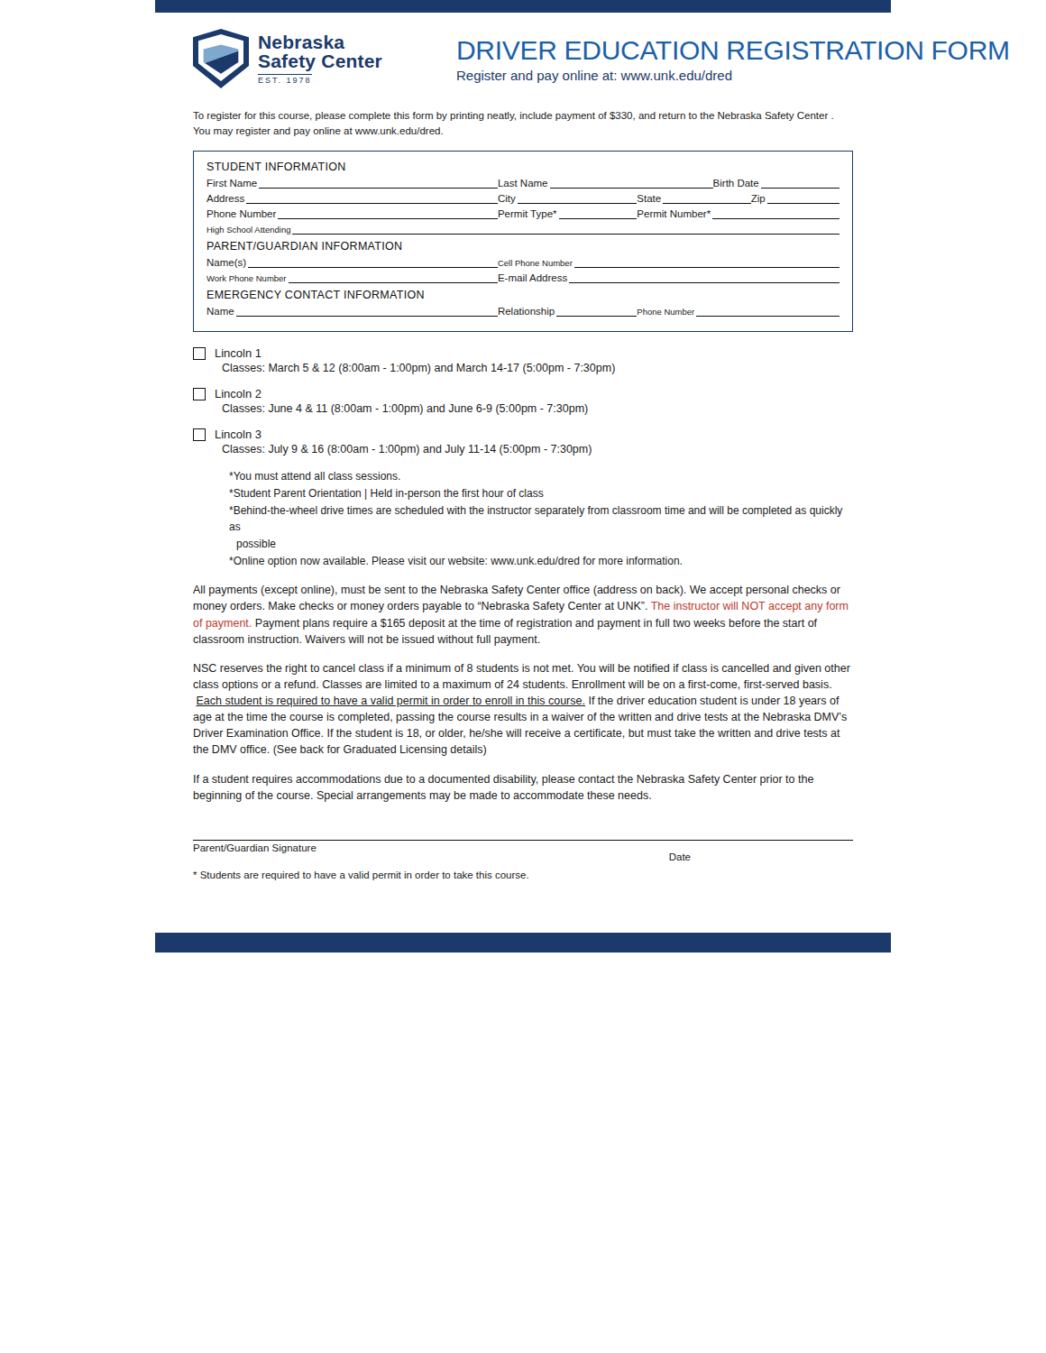Nebraska
Safety Center
EST. 1978
DRIVER EDUCATION REGISTRATION FORM
Register and pay online at: www.unk.edu/dred
To register for this course, please complete this form by printing neatly, include payment of $330, and return to the Nebraska Safety Center . You may register and pay online at www.unk.edu/dred.
STUDENT INFORMATION
First Name
Last Name
Birth Date
Address
City
State
Zip
Phone Number
Permit Type*
Permit Number*
High School Attending
PARENT/GUARDIAN INFORMATION
Name(s)
Cell Phone Number
Work Phone Number
E-mail Address
EMERGENCY CONTACT INFORMATION
Name
Relationship
Phone Number
Lincoln 1
Classes: March 5 & 12 (8:00am - 1:00pm) and March 14-17 (5:00pm - 7:30pm)
Lincoln 2
Classes: June 4 & 11 (8:00am - 1:00pm) and June 6-9 (5:00pm - 7:30pm)
Lincoln 3
Classes: July 9 & 16 (8:00am - 1:00pm) and July 11-14 (5:00pm - 7:30pm)
*You must attend all class sessions.
*Student Parent Orientation | Held in-person the first hour of class
*Behind-the-wheel drive times are scheduled with the instructor separately from classroom time and will be completed as quickly as
possible
*Online option now available. Please visit our website: www.unk.edu/dred for more information.
All payments (except online), must be sent to the Nebraska Safety Center office (address on back). We accept personal checks or money orders. Make checks or money orders payable to “Nebraska Safety Center at UNK”. The instructor will NOT accept any form of payment. Payment plans require a $165 deposit at the time of registration and payment in full two weeks before the start of classroom instruction. Waivers will not be issued without full payment.
NSC reserves the right to cancel class if a minimum of 8 students is not met. You will be notified if class is cancelled and given other class options or a refund. Classes are limited to a maximum of 24 students. Enrollment will be on a first-come, first-served basis. Each student is required to have a valid permit in order to enroll in this course. If the driver education student is under 18 years of age at the time the course is completed, passing the course results in a waiver of the written and drive tests at the Nebraska DMV’s Driver Examination Office. If the student is 18, or older, he/she will receive a certificate, but must take the written and drive tests at the DMV office. (See back for Graduated Licensing details)
If a student requires accommodations due to a documented disability, please contact the Nebraska Safety Center prior to the beginning of the course. Special arrangements may be made to accommodate these needs.
Parent/Guardian Signature
Date
* Students are required to have a valid permit in order to take this course.